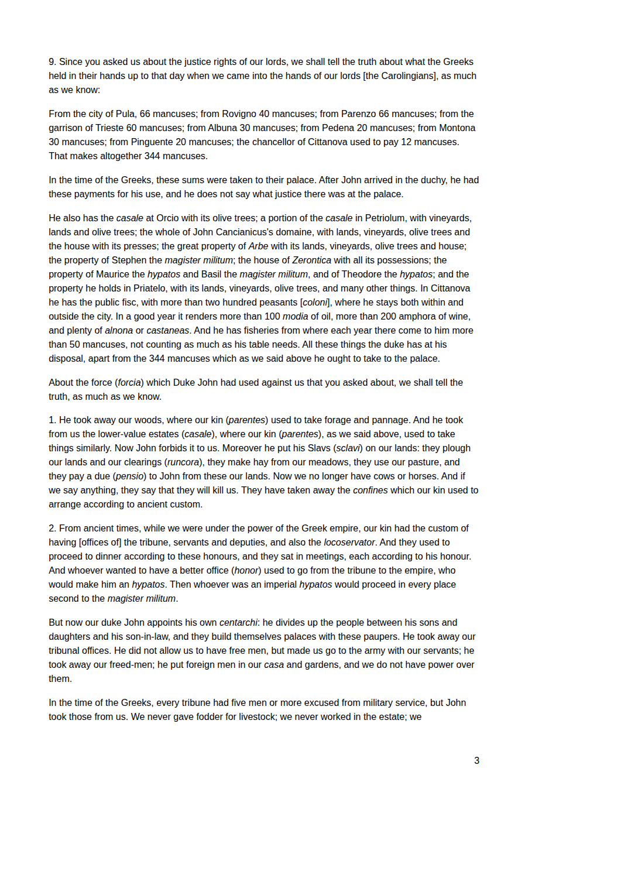9. Since you asked us about the justice rights of our lords, we shall tell the truth about what the Greeks held in their hands up to that day when we came into the hands of our lords [the Carolingians], as much as we know:
From the city of Pula, 66 mancuses; from Rovigno 40 mancuses; from Parenzo 66 mancuses; from the garrison of Trieste 60 mancuses; from Albuna 30 mancuses; from Pedena 20 mancuses; from Montona 30 mancuses; from Pinguente 20 mancuses; the chancellor of Cittanova used to pay 12 mancuses. That makes altogether 344 mancuses.
In the time of the Greeks, these sums were taken to their palace. After John arrived in the duchy, he had these payments for his use, and he does not say what justice there was at the palace.
He also has the casale at Orcio with its olive trees; a portion of the casale in Petriolum, with vineyards, lands and olive trees; the whole of John Cancianicus's domaine, with lands, vineyards, olive trees and the house with its presses; the great property of Arbe with its lands, vineyards, olive trees and house; the property of Stephen the magister militum; the house of Zerontica with all its possessions; the property of Maurice the hypatos and Basil the magister militum, and of Theodore the hypatos; and the property he holds in Priatelo, with its lands, vineyards, olive trees, and many other things. In Cittanova he has the public fisc, with more than two hundred peasants [coloni], where he stays both within and outside the city. In a good year it renders more than 100 modia of oil, more than 200 amphora of wine, and plenty of alnona or castaneas. And he has fisheries from where each year there come to him more than 50 mancuses, not counting as much as his table needs. All these things the duke has at his disposal, apart from the 344 mancuses which as we said above he ought to take to the palace.
About the force (forcia) which Duke John had used against us that you asked about, we shall tell the truth, as much as we know.
1. He took away our woods, where our kin (parentes) used to take forage and pannage. And he took from us the lower-value estates (casale), where our kin (parentes), as we said above, used to take things similarly. Now John forbids it to us. Moreover he put his Slavs (sclavi) on our lands: they plough our lands and our clearings (runcora), they make hay from our meadows, they use our pasture, and they pay a due (pensio) to John from these our lands. Now we no longer have cows or horses. And if we say anything, they say that they will kill us. They have taken away the confines which our kin used to arrange according to ancient custom.
2. From ancient times, while we were under the power of the Greek empire, our kin had the custom of having [offices of] the tribune, servants and deputies, and also the locoservator. And they used to proceed to dinner according to these honours, and they sat in meetings, each according to his honour. And whoever wanted to have a better office (honor) used to go from the tribune to the empire, who would make him an hypatos. Then whoever was an imperial hypatos would proceed in every place second to the magister militum.
But now our duke John appoints his own centarchi: he divides up the people between his sons and daughters and his son-in-law, and they build themselves palaces with these paupers. He took away our tribunal offices. He did not allow us to have free men, but made us go to the army with our servants; he took away our freed-men; he put foreign men in our casa and gardens, and we do not have power over them.
In the time of the Greeks, every tribune had five men or more excused from military service, but John took those from us. We never gave fodder for livestock; we never worked in the estate; we
3